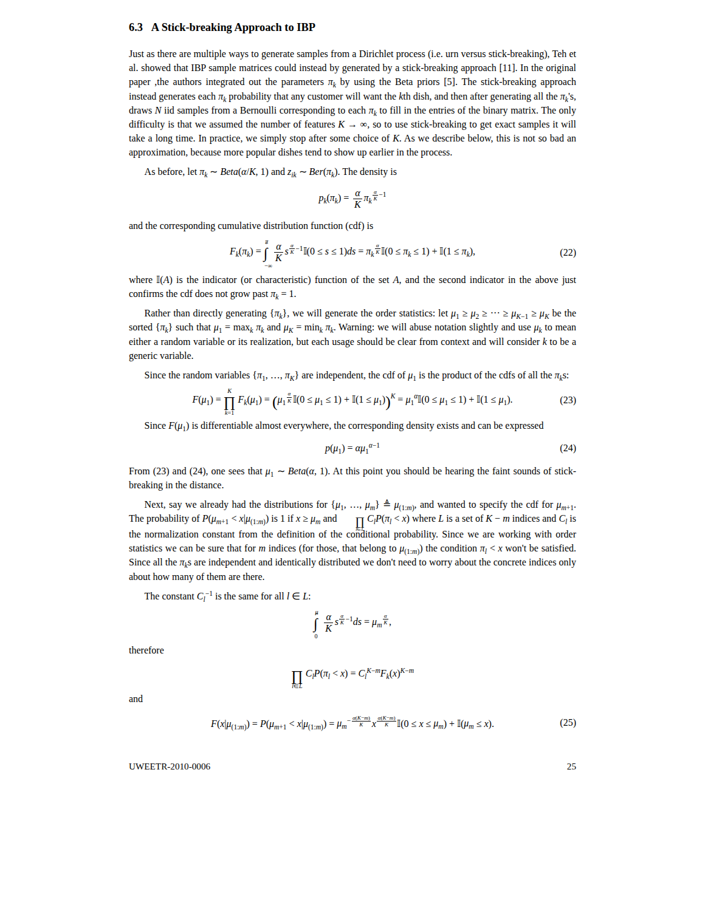6.3 A Stick-breaking Approach to IBP
Just as there are multiple ways to generate samples from a Dirichlet process (i.e. urn versus stick-breaking), Teh et al. showed that IBP sample matrices could instead by generated by a stick-breaking approach [11]. In the original paper ,the authors integrated out the parameters πk by using the Beta priors [5]. The stick-breaking approach instead generates each πk probability that any customer will want the kth dish, and then after generating all the πk's, draws N iid samples from a Bernoulli corresponding to each πk to fill in the entries of the binary matrix. The only difficulty is that we assumed the number of features K → ∞, so to use stick-breaking to get exact samples it will take a long time. In practice, we simply stop after some choice of K. As we describe below, this is not so bad an approximation, because more popular dishes tend to show up earlier in the process.
As before, let πk ∼ Beta(α/K, 1) and zik ∼ Ber(πk). The density is
pk(πk) = αK πkαK−1
and the corresponding cumulative distribution function (cdf) is
Fk(πk) = ∫−∞πk αK sαK−1𝕀(0 ≤ s ≤ 1)ds = πkαK𝕀(0 ≤ πk ≤ 1) + 𝕀(1 ≤ πk), (22)
where 𝕀(A) is the indicator (or characteristic) function of the set A, and the second indicator in the above just confirms the cdf does not grow past πk = 1.
Rather than directly generating {πk}, we will generate the order statistics: let μ1 ≥ μ2 ≥ ··· ≥ μK−1 ≥ μK be the sorted {πk} such that μ1 = maxk πk and μK = mink πk. Warning: we will abuse notation slightly and use μk to mean either a random variable or its realization, but each usage should be clear from context and will consider k to be a generic variable.
Since the random variables {π1, …, πK} are independent, the cdf of μ1 is the product of the cdfs of all the πks:
F(μ1) = ∏k=1K Fk(μ1) = (μ1αK𝕀(0 ≤ μ1 ≤ 1) + 𝕀(1 ≤ μ1))K = μ1α𝕀(0 ≤ μ1 ≤ 1) + 𝕀(1 ≤ μ1). (23)
Since F(μ1) is differentiable almost everywhere, the corresponding density exists and can be expressed
p(μ1) = αμ1α−1 (24)
From (23) and (24), one sees that μ1 ∼ Beta(α, 1). At this point you should be hearing the faint sounds of stick-breaking in the distance.
Next, say we already had the distributions for {μ1, …, μm} ≜ μ(1:m), and wanted to specify the cdf for μm+1. The probability of P(μm+1 < x|μ(1:m)) is 1 if x ≥ μm and ∏l∈L ClP(πl < x) where L is a set of K − m indices and Cl is the normalization constant from the definition of the conditional probability. Since we are working with order statistics we can be sure that for m indices (for those, that belong to μ(1:m)) the condition πl < x won't be satisfied. Since all the πks are independent and identically distributed we don't need to worry about the concrete indices only about how many of them are there.
The constant Cl−1 is the same for all l ∈ L:
∫0μm αK sαK−1ds = μmαK,
therefore
∏l∈L ClP(πl < x) = ClK−mFk(x)K−m
and
F(x|μ(1:m)) = P(μm+1 < x|μ(1:m)) = μm−α(K−m) Kxα(K−m) K𝕀(0 ≤ x ≤ μm) + 𝕀(μm ≤ x). (25)
UWEETR-2010-0006 25